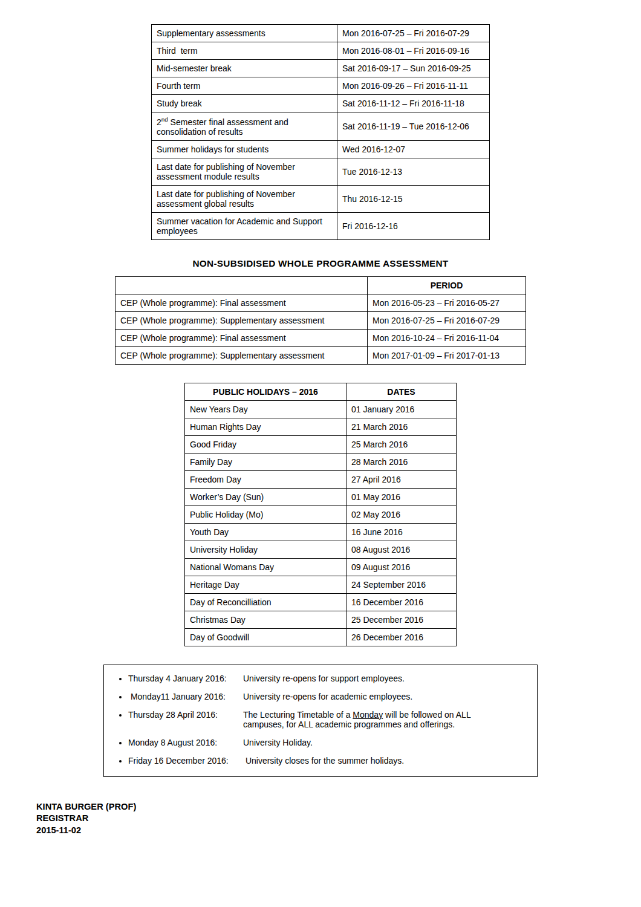| Supplementary assessments | Mon 2016-07-25 – Fri 2016-07-29 |
| Third term | Mon 2016-08-01 – Fri 2016-09-16 |
| Mid-semester break | Sat 2016-09-17 – Sun 2016-09-25 |
| Fourth term | Mon 2016-09-26 – Fri 2016-11-11 |
| Study break | Sat 2016-11-12 – Fri 2016-11-18 |
| 2 nd Semester final assessment and consolidation of results | Sat 2016-11-19 – Tue 2016-12-06 |
| Summer holidays for students | Wed 2016-12-07 |
| Last date for publishing of November assessment module results | Tue 2016-12-13 |
| Last date for publishing of November assessment global results | Thu 2016-12-15 |
| Summer vacation for Academic and Support employees | Fri 2016-12-16 |
NON-SUBSIDISED WHOLE PROGRAMME ASSESSMENT
| | PERIOD |
| --- | --- |
| CEP (Whole programme): Final assessment | Mon 2016-05-23 – Fri 2016-05-27 |
| CEP (Whole programme): Supplementary assessment | Mon 2016-07-25 – Fri 2016-07-29 |
| CEP (Whole programme): Final assessment | Mon 2016-10-24 – Fri 2016-11-04 |
| CEP (Whole programme): Supplementary assessment | Mon 2017-01-09 – Fri 2017-01-13 |
| PUBLIC HOLIDAYS – 2016 | DATES |
| --- | --- |
| New Years Day | 01 January 2016 |
| Human Rights Day | 21 March 2016 |
| Good Friday | 25 March 2016 |
| Family Day | 28 March 2016 |
| Freedom Day | 27 April 2016 |
| Worker’s Day (Sun) | 01 May 2016 |
| Public Holiday (Mo) | 02 May 2016 |
| Youth Day | 16 June 2016 |
| University Holiday | 08 August 2016 |
| National Womans Day | 09 August 2016 |
| Heritage Day | 24 September 2016 |
| Day of Reconcilliation | 16 December 2016 |
| Christmas Day | 25 December 2016 |
| Day of Goodwill | 26 December 2016 |
Thursday 4 January 2016: University re-opens for support employees.
Monday11 January 2016: University re-opens for academic employees.
Thursday 28 April 2016: The Lecturing Timetable of a Monday will be followed on ALL campuses, for ALL academic programmes and offerings.
Monday 8 August 2016: University Holiday.
Friday 16 December 2016: University closes for the summer holidays.
KINTA BURGER (PROF)
REGISTRAR
2015-11-02